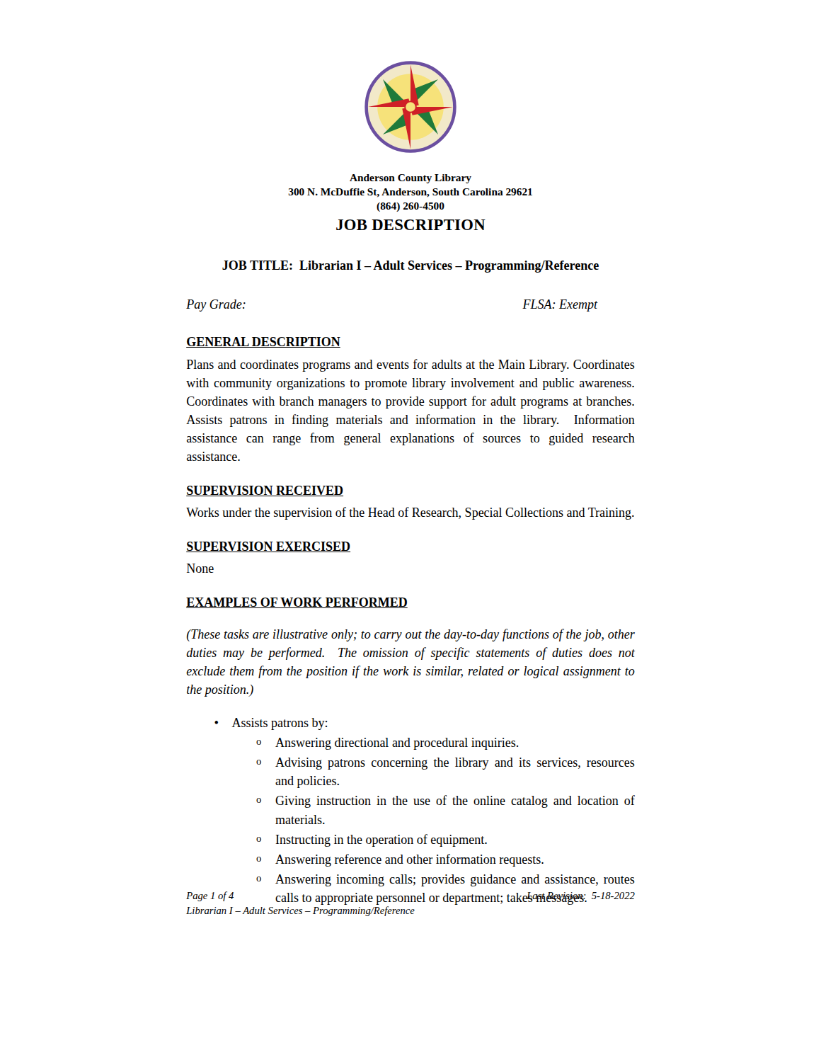Anderson County Library 300 N. McDuffie St, Anderson, South Carolina 29621 (864) 260-4500
JOB DESCRIPTION
JOB TITLE: Librarian I – Adult Services – Programming/Reference
Pay Grade: FLSA: Exempt
GENERAL DESCRIPTION
Plans and coordinates programs and events for adults at the Main Library. Coordinates with community organizations to promote library involvement and public awareness. Coordinates with branch managers to provide support for adult programs at branches. Assists patrons in finding materials and information in the library. Information assistance can range from general explanations of sources to guided research assistance.
SUPERVISION RECEIVED
Works under the supervision of the Head of Research, Special Collections and Training.
SUPERVISION EXERCISED
None
EXAMPLES OF WORK PERFORMED
(These tasks are illustrative only; to carry out the day-to-day functions of the job, other duties may be performed. The omission of specific statements of duties does not exclude them from the position if the work is similar, related or logical assignment to the position.)
Assists patrons by:
Answering directional and procedural inquiries.
Advising patrons concerning the library and its services, resources and policies.
Giving instruction in the use of the online catalog and location of materials.
Instructing in the operation of equipment.
Answering reference and other information requests.
Answering incoming calls; provides guidance and assistance, routes calls to appropriate personnel or department; takes messages.
Page 1 of 4 Librarian I – Adult Services – Programming/Reference
Last Revision: 5-18-2022